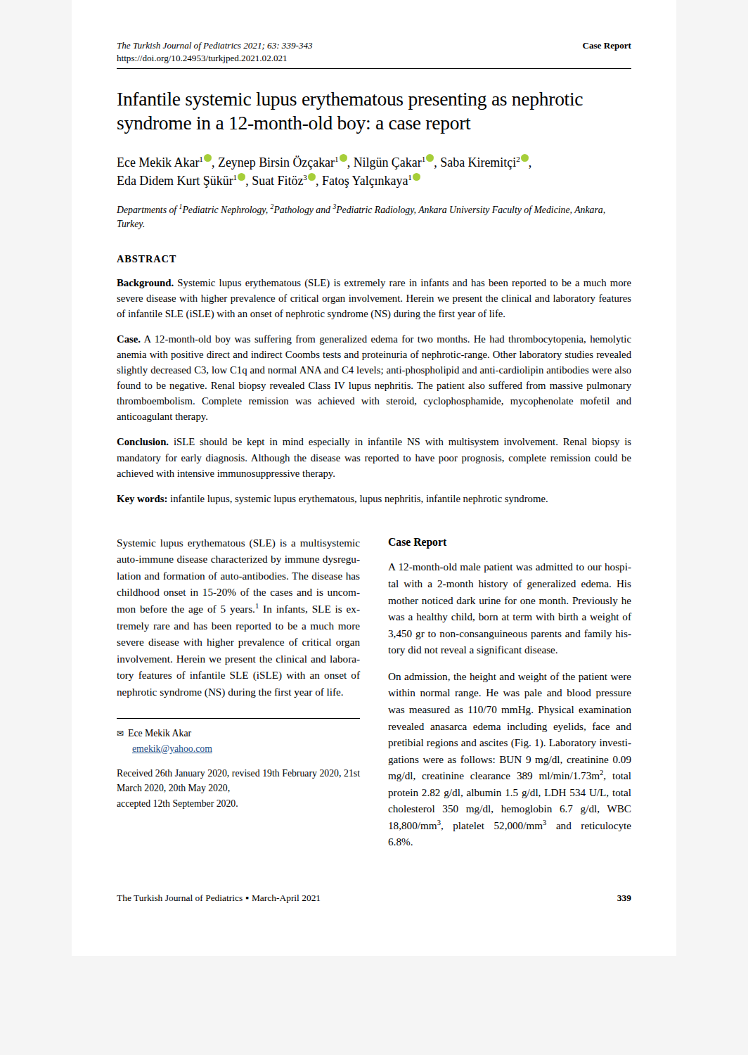The Turkish Journal of Pediatrics 2021; 63: 339-343
https://doi.org/10.24953/turkjped.2021.02.021
Case Report
Infantile systemic lupus erythematous presenting as nephrotic syndrome in a 12-month-old boy: a case report
Ece Mekik Akar1 , Zeynep Birsin Özçakar1 , Nilgün Çakar1 , Saba Kiremitçi2 ,
Eda Didem Kurt Şükür1 , Suat Fitöz3 , Fatoş Yalçınkaya1
Departments of 1Pediatric Nephrology, 2Pathology and 3Pediatric Radiology, Ankara University Faculty of Medicine, Ankara, Turkey.
ABSTRACT
Background. Systemic lupus erythematous (SLE) is extremely rare in infants and has been reported to be a much more severe disease with higher prevalence of critical organ involvement. Herein we present the clinical and laboratory features of infantile SLE (iSLE) with an onset of nephrotic syndrome (NS) during the first year of life.
Case. A 12-month-old boy was suffering from generalized edema for two months. He had thrombocytopenia, hemolytic anemia with positive direct and indirect Coombs tests and proteinuria of nephrotic-range. Other laboratory studies revealed slightly decreased C3, low C1q and normal ANA and C4 levels; anti-phospholipid and anti-cardiolipin antibodies were also found to be negative. Renal biopsy revealed Class IV lupus nephritis. The patient also suffered from massive pulmonary thromboembolism. Complete remission was achieved with steroid, cyclophosphamide, mycophenolate mofetil and anticoagulant therapy.
Conclusion. iSLE should be kept in mind especially in infantile NS with multisystem involvement. Renal biopsy is mandatory for early diagnosis. Although the disease was reported to have poor prognosis, complete remission could be achieved with intensive immunosuppressive therapy.
Key words: infantile lupus, systemic lupus erythematous, lupus nephritis, infantile nephrotic syndrome.
Systemic lupus erythematous (SLE) is a multisystemic auto-immune disease characterized by immune dysregulation and formation of auto-antibodies. The disease has childhood onset in 15-20% of the cases and is uncommon before the age of 5 years.1 In infants, SLE is extremely rare and has been reported to be a much more severe disease with higher prevalence of critical organ involvement. Herein we present the clinical and laboratory features of infantile SLE (iSLE) with an onset of nephrotic syndrome (NS) during the first year of life.
✉Ece Mekik Akar
emekik@yahoo.com
Received 26th January 2020, revised 19th February 2020, 21st March 2020, 20th May 2020,
accepted 12th September 2020.
Case Report
A 12-month-old male patient was admitted to our hospital with a 2-month history of generalized edema. His mother noticed dark urine for one month. Previously he was a healthy child, born at term with birth a weight of 3,450 gr to non-consanguineous parents and family history did not reveal a significant disease.
On admission, the height and weight of the patient were within normal range. He was pale and blood pressure was measured as 110/70 mmHg. Physical examination revealed anasarca edema including eyelids, face and pretibial regions and ascites (Fig. 1). Laboratory investigations were as follows: BUN 9 mg/dl, creatinine 0.09 mg/dl, creatinine clearance 389 ml/min/1.73m2, total protein 2.82 g/dl, albumin 1.5 g/dl, LDH 534 U/L, total cholesterol 350 mg/dl, hemoglobin 6.7 g/dl, WBC 18,800/mm3, platelet 52,000/mm3 and reticulocyte 6.8%.
The Turkish Journal of Pediatrics▪March-April 2021
339